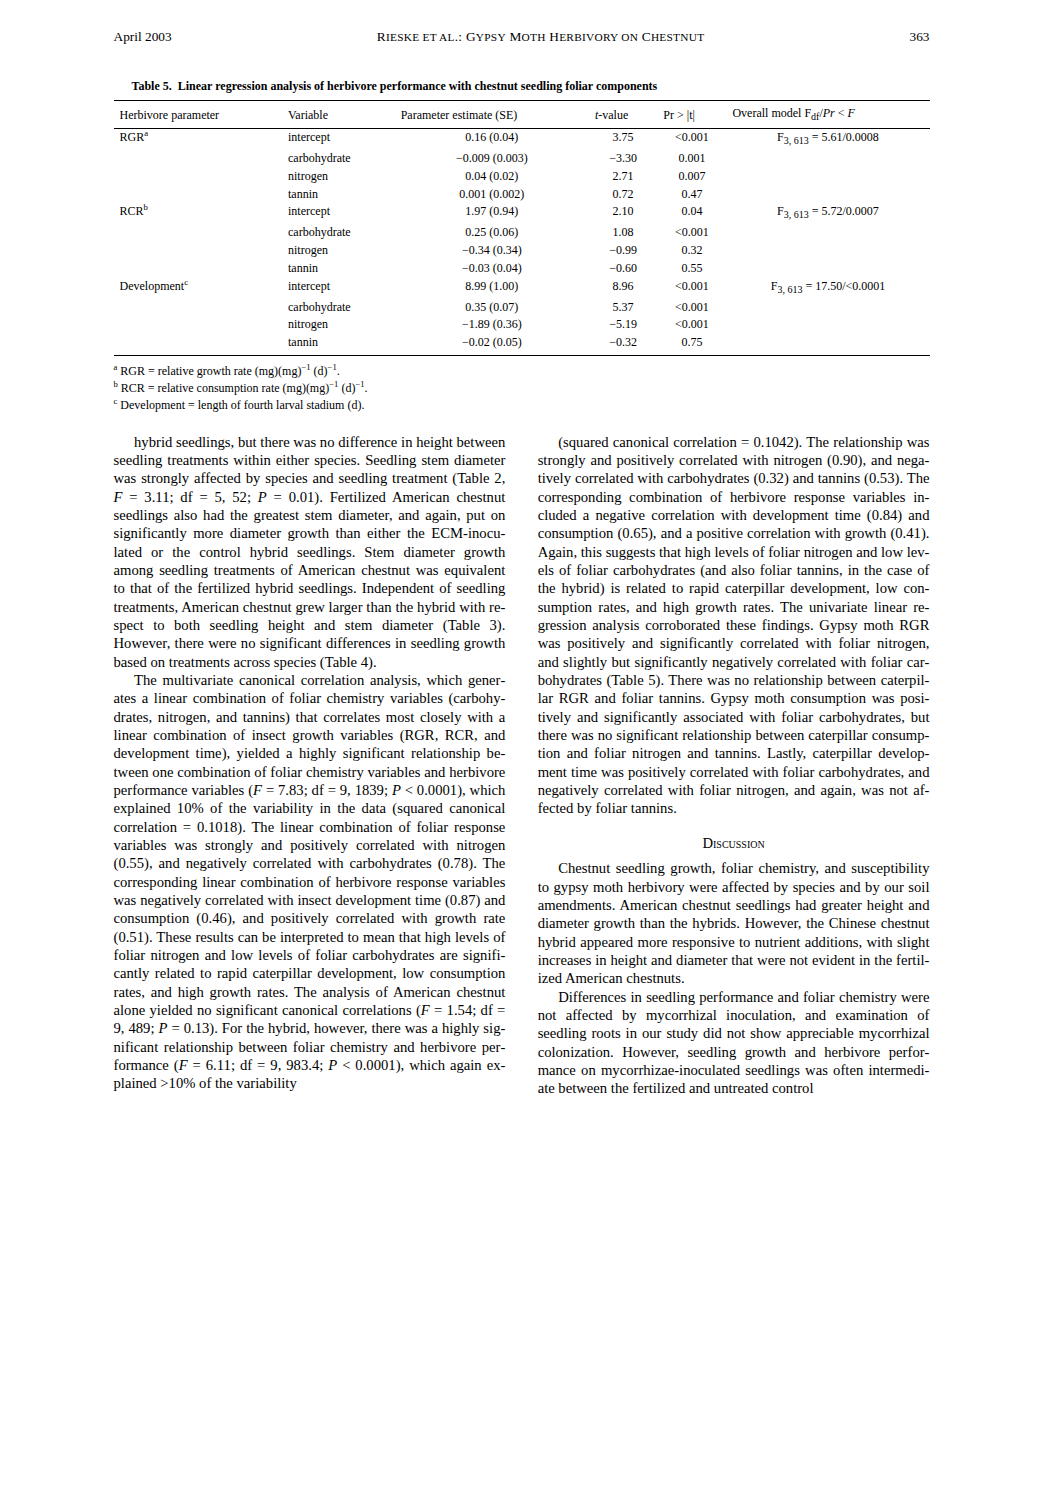April 2003 RIESKE ET AL.: GYPSY MOTH HERBIVORY ON CHESTNUT 363
Table 5. Linear regression analysis of herbivore performance with chestnut seedling foliar components
| Herbivore parameter | Variable | Parameter estimate (SE) | t -value | Pr > /t/ | Overall model F df / Pr < F |
| --- | --- | --- | --- | --- | --- |
| RGR a | intercept | 0.16 (0.04) | 3.75 | <0.001 | F 3, 613 = 5.61/0.0008 |
| | carbohydrate | −0.009 (0.003) | −3.30 | 0.001 | |
| | nitrogen | 0.04 (0.02) | 2.71 | 0.007 | |
| | tannin | 0.001 (0.002) | 0.72 | 0.47 | |
| RCR b | intercept | 1.97 (0.94) | 2.10 | 0.04 | F 3, 613 = 5.72/0.0007 |
| | carbohydrate | 0.25 (0.06) | 1.08 | <0.001 | |
| | nitrogen | −0.34 (0.34) | −0.99 | 0.32 | |
| | tannin | −0.03 (0.04) | −0.60 | 0.55 | |
| Development c | intercept | 8.99 (1.00) | 8.96 | <0.001 | F 3, 613 = 17.50/<0.0001 |
| | carbohydrate | 0.35 (0.07) | 5.37 | <0.001 | |
| | nitrogen | −1.89 (0.36) | −5.19 | <0.001 | |
| | tannin | −0.02 (0.05) | −0.32 | 0.75 | |
a RGR = relative growth rate (mg)(mg)−1 (d)−1.
b RCR = relative consumption rate (mg)(mg)−1 (d)−1.
c Development = length of fourth larval stadium (d).
hybrid seedlings, but there was no difference in height between seedling treatments within either species. Seedling stem diameter was strongly affected by species and seedling treatment (Table 2, F = 3.11; df = 5, 52; P = 0.01). Fertilized American chestnut seedlings also had the greatest stem diameter, and again, put on significantly more diameter growth than either the ECM-inoculated or the control hybrid seedlings. Stem diameter growth among seedling treatments of American chestnut was equivalent to that of the fertilized hybrid seedlings. Independent of seedling treatments, American chestnut grew larger than the hybrid with respect to both seedling height and stem diameter (Table 3). However, there were no significant differences in seedling growth based on treatments across species (Table 4).
The multivariate canonical correlation analysis, which generates a linear combination of foliar chemistry variables (carbohydrates, nitrogen, and tannins) that correlates most closely with a linear combination of insect growth variables (RGR, RCR, and development time), yielded a highly significant relationship between one combination of foliar chemistry variables and herbivore performance variables (F = 7.83; df = 9, 1839; P < 0.0001), which explained 10% of the variability in the data (squared canonical correlation = 0.1018). The linear combination of foliar response variables was strongly and positively correlated with nitrogen (0.55), and negatively correlated with carbohydrates (0.78). The corresponding linear combination of herbivore response variables was negatively correlated with insect development time (0.87) and consumption (0.46), and positively correlated with growth rate (0.51). These results can be interpreted to mean that high levels of foliar nitrogen and low levels of foliar carbohydrates are significantly related to rapid caterpillar development, low consumption rates, and high growth rates. The analysis of American chestnut alone yielded no significant canonical correlations (F = 1.54; df = 9, 489; P = 0.13). For the hybrid, however, there was a highly significant relationship between foliar chemistry and herbivore performance (F = 6.11; df = 9, 983.4; P < 0.0001), which again explained >10% of the variability
(squared canonical correlation = 0.1042). The relationship was strongly and positively correlated with nitrogen (0.90), and negatively correlated with carbohydrates (0.32) and tannins (0.53). The corresponding combination of herbivore response variables included a negative correlation with development time (0.84) and consumption (0.65), and a positive correlation with growth (0.41). Again, this suggests that high levels of foliar nitrogen and low levels of foliar carbohydrates (and also foliar tannins, in the case of the hybrid) is related to rapid caterpillar development, low consumption rates, and high growth rates. The univariate linear regression analysis corroborated these findings. Gypsy moth RGR was positively and significantly correlated with foliar nitrogen, and slightly but significantly negatively correlated with foliar carbohydrates (Table 5). There was no relationship between caterpillar RGR and foliar tannins. Gypsy moth consumption was positively and significantly associated with foliar carbohydrates, but there was no significant relationship between caterpillar consumption and foliar nitrogen and tannins. Lastly, caterpillar development time was positively correlated with foliar carbohydrates, and negatively correlated with foliar nitrogen, and again, was not affected by foliar tannins.
Discussion
Chestnut seedling growth, foliar chemistry, and susceptibility to gypsy moth herbivory were affected by species and by our soil amendments. American chestnut seedlings had greater height and diameter growth than the hybrids. However, the Chinese chestnut hybrid appeared more responsive to nutrient additions, with slight increases in height and diameter that were not evident in the fertilized American chestnuts.
Differences in seedling performance and foliar chemistry were not affected by mycorrhizal inoculation, and examination of seedling roots in our study did not show appreciable mycorrhizal colonization. However, seedling growth and herbivore performance on mycorrhizae-inoculated seedlings was often intermediate between the fertilized and untreated control